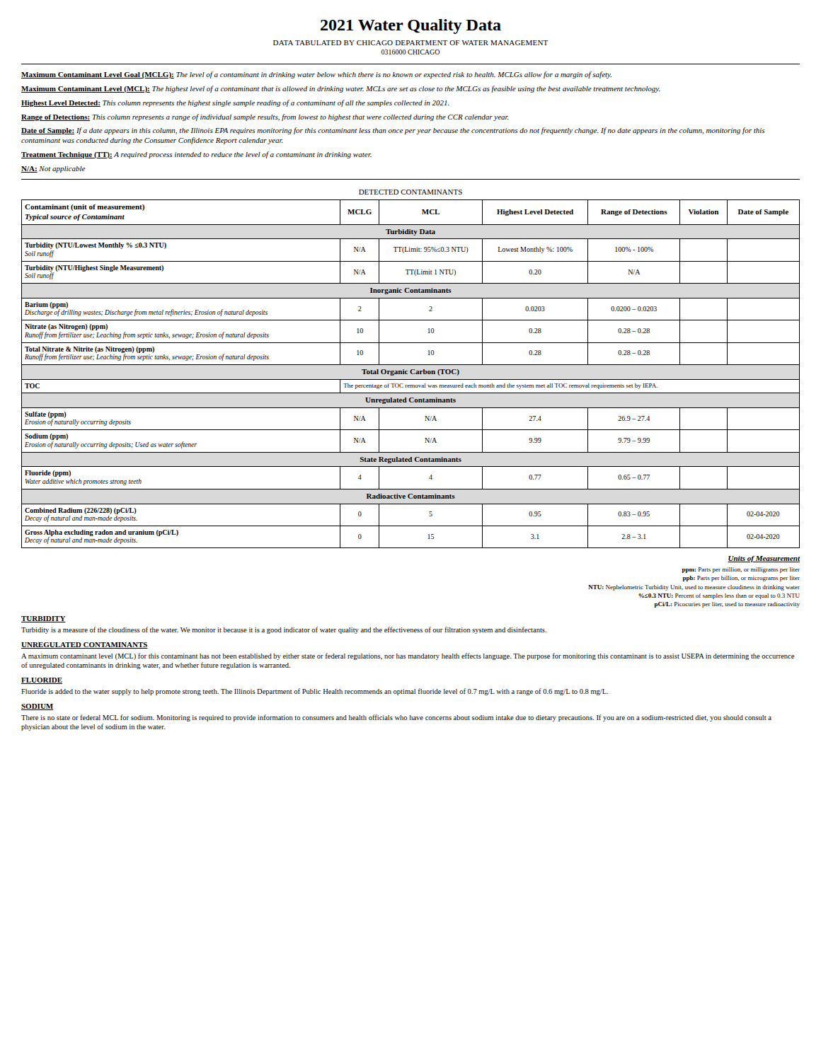2021 Water Quality Data
DATA TABULATED BY CHICAGO DEPARTMENT OF WATER MANAGEMENT
0316000 CHICAGO
Maximum Contaminant Level Goal (MCLG): The level of a contaminant in drinking water below which there is no known or expected risk to health. MCLGs allow for a margin of safety.
Maximum Contaminant Level (MCL): The highest level of a contaminant that is allowed in drinking water. MCLs are set as close to the MCLGs as feasible using the best available treatment technology.
Highest Level Detected: This column represents the highest single sample reading of a contaminant of all the samples collected in 2021.
Range of Detections: This column represents a range of individual sample results, from lowest to highest that were collected during the CCR calendar year.
Date of Sample: If a date appears in this column, the Illinois EPA requires monitoring for this contaminant less than once per year because the concentrations do not frequently change. If no date appears in the column, monitoring for this contaminant was conducted during the Consumer Confidence Report calendar year.
Treatment Technique (TT): A required process intended to reduce the level of a contaminant in drinking water.
N/A: Not applicable
| DETECTED CONTAMINANTS |
| --- |
| Contaminant (unit of measurement) Typical source of Contaminant | MCLG | MCL | Highest Level Detected | Range of Detections | Violation | Date of Sample |
| Turbidity Data |
| Turbidity (NTU/Lowest Monthly % ≤0.3 NTU) Soil runoff | N/A | TT(Limit: 95%≤0.3 NTU) | Lowest Monthly %: 100% | 100% - 100% | | |
| Turbidity (NTU/Highest Single Measurement) Soil runoff | N/A | TT(Limit 1 NTU) | 0.20 | N/A | | |
| Inorganic Contaminants |
| Barium (ppm) Discharge of drilling wastes; Discharge from metal refineries; Erosion of natural deposits | 2 | 2 | 0.0203 | 0.0200 – 0.0203 | | |
| Nitrate (as Nitrogen) (ppm) Runoff from fertilizer use; Leaching from septic tanks, sewage; Erosion of natural deposits | 10 | 10 | 0.28 | 0.28 – 0.28 | | |
| Total Nitrate & Nitrite (as Nitrogen) (ppm) Runoff from fertilizer use; Leaching from septic tanks, sewage; Erosion of natural deposits | 10 | 10 | 0.28 | 0.28 – 0.28 | | |
| Total Organic Carbon (TOC) |
| TOC | The percentage of TOC removal was measured each month and the system met all TOC removal requirements set by IEPA. |
| Unregulated Contaminants |
| Sulfate (ppm) Erosion of naturally occurring deposits | N/A | N/A | 27.4 | 26.9 – 27.4 | | |
| Sodium (ppm) Erosion of naturally occurring deposits; Used as water softener | N/A | N/A | 9.99 | 9.79 – 9.99 | | |
| State Regulated Contaminants |
| Fluoride (ppm) Water additive which promotes strong teeth | 4 | 4 | 0.77 | 0.65 – 0.77 | | |
| Radioactive Contaminants |
| Combined Radium (226/228) (pCi/L) Decay of natural and man-made deposits. | 0 | 5 | 0.95 | 0.83 – 0.95 | | 02-04-2020 |
| Gross Alpha excluding radon and uranium (pCi/L) Decay of natural and man-made deposits. | 0 | 15 | 3.1 | 2.8 – 3.1 | | 02-04-2020 |
Units of Measurement
ppm: Parts per million, or milligrams per liter
ppb: Parts per billion, or micrograms per liter
NTU: Nephelometric Turbidity Unit, used to measure cloudiness in drinking water
%≤0.3 NTU: Percent of samples less than or equal to 0.3 NTU
pCi/L: Picocuries per liter, used to measure radioactivity
TURBIDITY
Turbidity is a measure of the cloudiness of the water. We monitor it because it is a good indicator of water quality and the effectiveness of our filtration system and disinfectants.
UNREGULATED CONTAMINANTS
A maximum contaminant level (MCL) for this contaminant has not been established by either state or federal regulations, nor has mandatory health effects language. The purpose for monitoring this contaminant is to assist USEPA in determining the occurrence of unregulated contaminants in drinking water, and whether future regulation is warranted.
FLUORIDE
Fluoride is added to the water supply to help promote strong teeth. The Illinois Department of Public Health recommends an optimal fluoride level of 0.7 mg/L with a range of 0.6 mg/L to 0.8 mg/L.
SODIUM
There is no state or federal MCL for sodium. Monitoring is required to provide information to consumers and health officials who have concerns about sodium intake due to dietary precautions. If you are on a sodium-restricted diet, you should consult a physician about the level of sodium in the water.